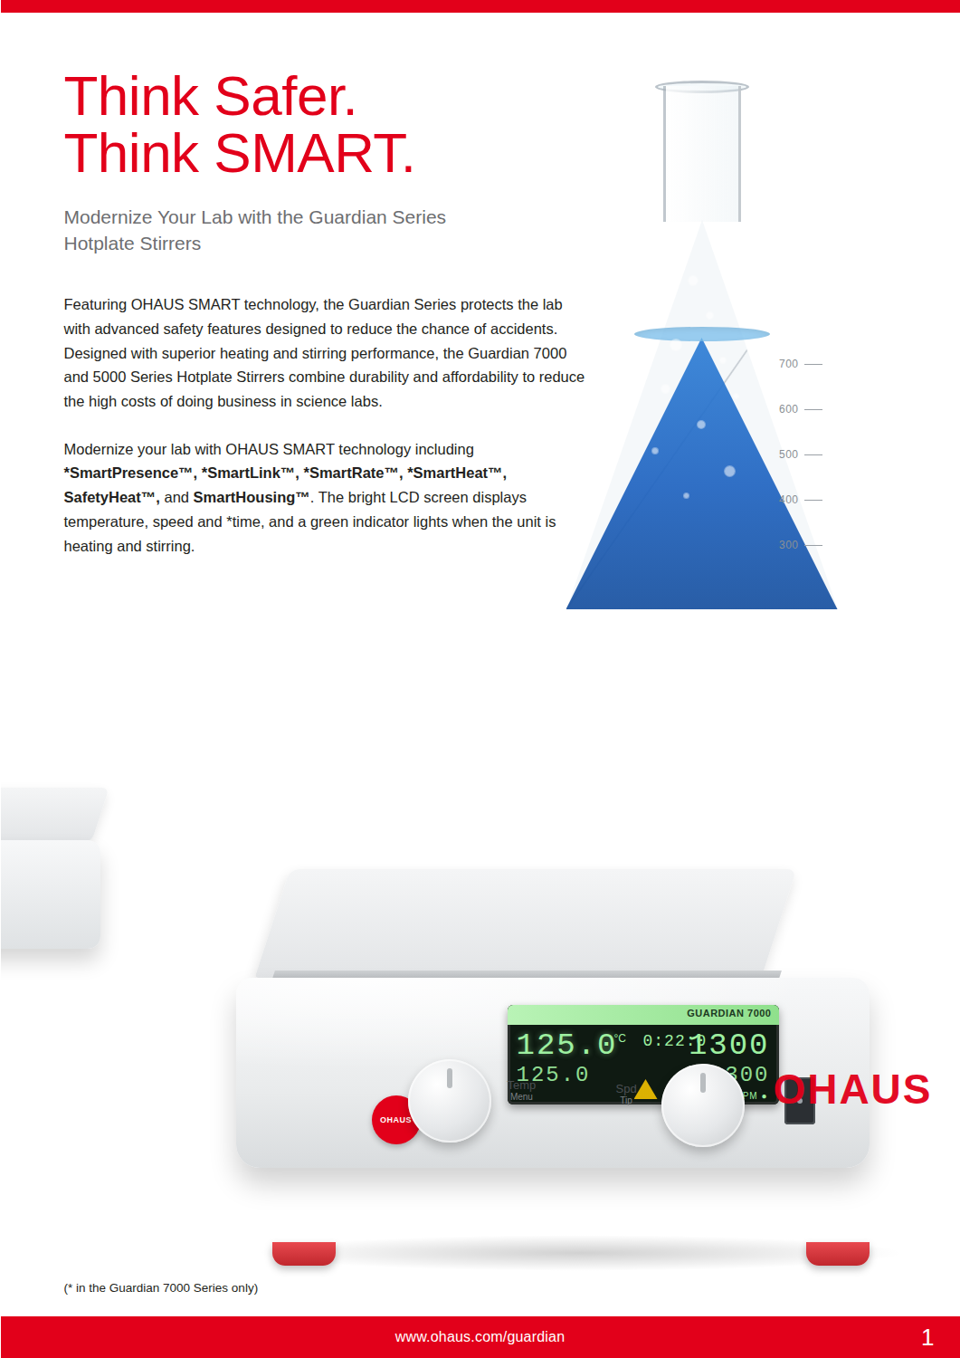700
600
500
400
300
GUARDIAN 7000
125.0
°C
0:22:0
125.0
1300
1300
RPM ●
OHAUS
TempMenu
SpdTip
OHAUS
Think Safer. Think SMART.
Modernize Your Lab with the Guardian Series
Hotplate Stirrers
Featuring OHAUS SMART technology, the Guardian Series protects the lab with advanced safety features designed to reduce the chance of accidents. Designed with superior heating and stirring performance, the Guardian 7000 and 5000 Series Hotplate Stirrers combine durability and affordability to reduce the high costs of doing business in science labs.
Modernize your lab with OHAUS SMART technology including *SmartPresence™, *SmartLink™, *SmartRate™, *SmartHeat™, SafetyHeat™, and SmartHousing™. The bright LCD screen displays temperature, speed and *time, and a green indicator lights when the unit is heating and stirring.
(* in the Guardian 7000 Series only)
www.ohaus.com/guardian 1